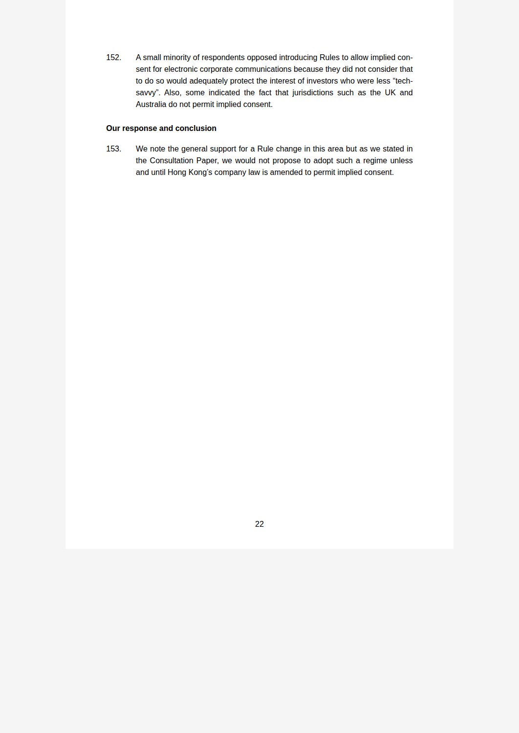152. A small minority of respondents opposed introducing Rules to allow implied consent for electronic corporate communications because they did not consider that to do so would adequately protect the interest of investors who were less “tech-savvy”. Also, some indicated the fact that jurisdictions such as the UK and Australia do not permit implied consent.
Our response and conclusion
153. We note the general support for a Rule change in this area but as we stated in the Consultation Paper, we would not propose to adopt such a regime unless and until Hong Kong’s company law is amended to permit implied consent.
22